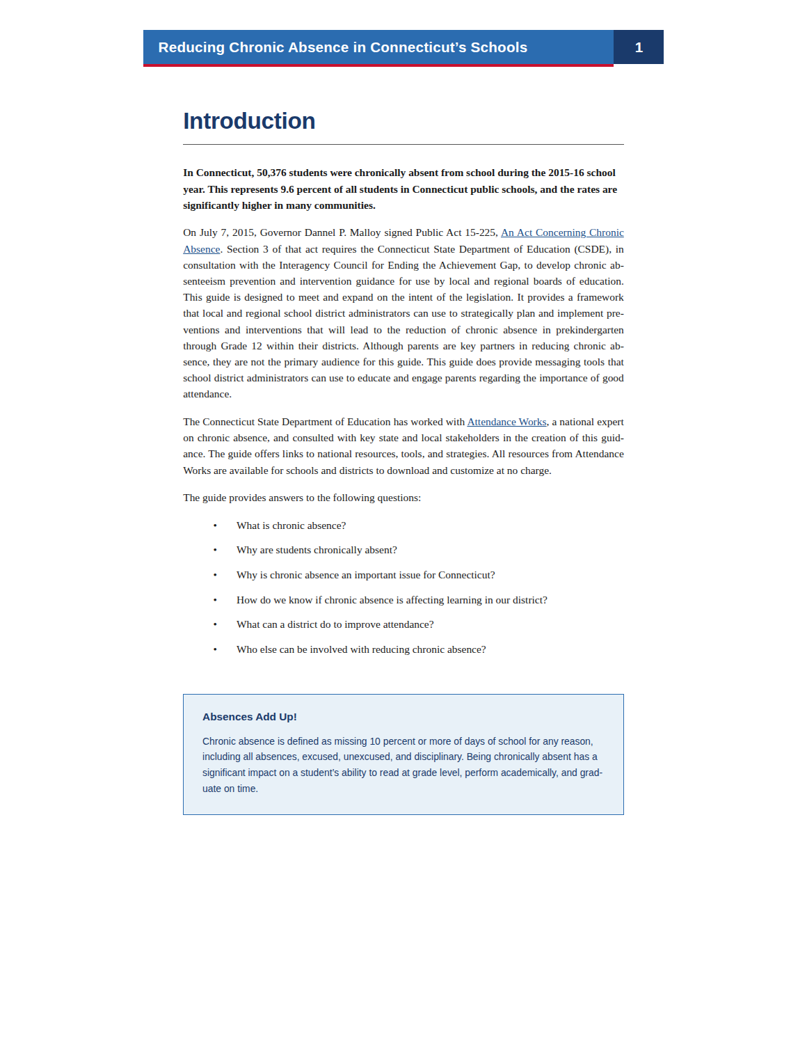Reducing Chronic Absence in Connecticut’s Schools
1
Introduction
In Connecticut, 50,376 students were chronically absent from school during the 2015-16 school year. This represents 9.6 percent of all students in Connecticut public schools, and the rates are significantly higher in many communities.
On July 7, 2015, Governor Dannel P. Malloy signed Public Act 15-225, An Act Concerning Chronic Absence. Section 3 of that act requires the Connecticut State Department of Education (CSDE), in consultation with the Interagency Council for Ending the Achievement Gap, to develop chronic absenteeism prevention and intervention guidance for use by local and regional boards of education. This guide is designed to meet and expand on the intent of the legislation. It provides a framework that local and regional school district administrators can use to strategically plan and implement preventions and interventions that will lead to the reduction of chronic absence in prekindergarten through Grade 12 within their districts. Although parents are key partners in reducing chronic absence, they are not the primary audience for this guide. This guide does provide messaging tools that school district administrators can use to educate and engage parents regarding the importance of good attendance.
The Connecticut State Department of Education has worked with Attendance Works, a national expert on chronic absence, and consulted with key state and local stakeholders in the creation of this guidance. The guide offers links to national resources, tools, and strategies. All resources from Attendance Works are available for schools and districts to download and customize at no charge.
The guide provides answers to the following questions:
What is chronic absence?
Why are students chronically absent?
Why is chronic absence an important issue for Connecticut?
How do we know if chronic absence is affecting learning in our district?
What can a district do to improve attendance?
Who else can be involved with reducing chronic absence?
Absences Add Up!
Chronic absence is defined as missing 10 percent or more of days of school for any reason, including all absences, excused, unexcused, and disciplinary. Being chronically absent has a significant impact on a student’s ability to read at grade level, perform academically, and graduate on time.